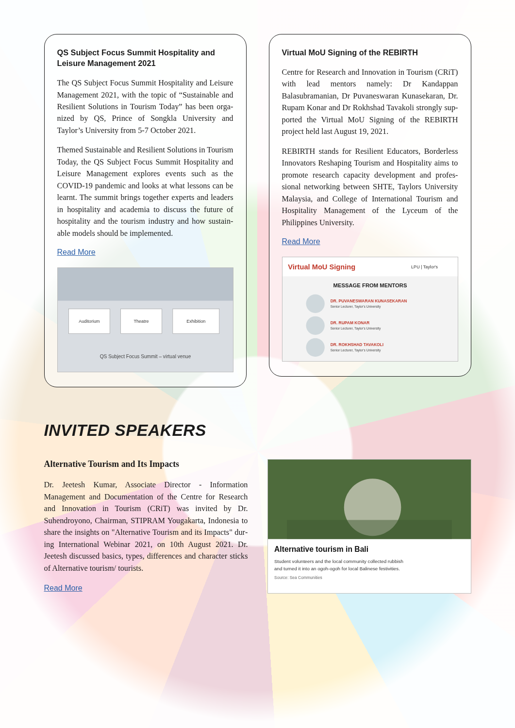QS Subject Focus Summit Hospitality and Leisure Management 2021
The QS Subject Focus Summit Hospitality and Leisure Management 2021, with the topic of “Sustainable and Resilient Solutions in Tourism Today” has been organized by QS, Prince of Songkla University and Taylor’s University from 5-7 October 2021.
Themed Sustainable and Resilient Solutions in Tourism Today, the QS Subject Focus Summit Hospitality and Leisure Management explores events such as the COVID-19 pandemic and looks at what lessons can be learnt. The summit brings together experts and leaders in hospitality and academia to discuss the future of hospitality and the tourism industry and how sustainable models should be implemented.
Read More
Virtual MoU Signing of the REBIRTH
Centre for Research and Innovation in Tourism (CRiT) with lead mentors namely: Dr Kandappan Balasubramanian, Dr Puvaneswaran Kunasekaran, Dr. Rupam Konar and Dr Rokhshad Tavakoli strongly supported the Virtual MoU Signing of the REBIRTH project held last August 19, 2021.
REBIRTH stands for Resilient Educators, Borderless Innovators Reshaping Tourism and Hospitality aims to promote research capacity development and professional networking between SHTE, Taylors University Malaysia, and College of International Tourism and Hospitality Management of the Lyceum of the Philippines University.
Read More
INVITED SPEAKERS
Alternative Tourism and Its Impacts
Dr. Jeetesh Kumar, Associate Director - Information Management and Documentation of the Centre for Research and Innovation in Tourism (CRiT) was invited by Dr. Suhendroyono, Chairman, STIPRAM Yougakarta, Indonesia to share the insights on "Alternative Tourism and its Impacts" during International Webinar 2021, on 10th August 2021. Dr. Jeetesh discussed basics, types, differences and character sticks of Alternative tourism/ tourists.
Read More